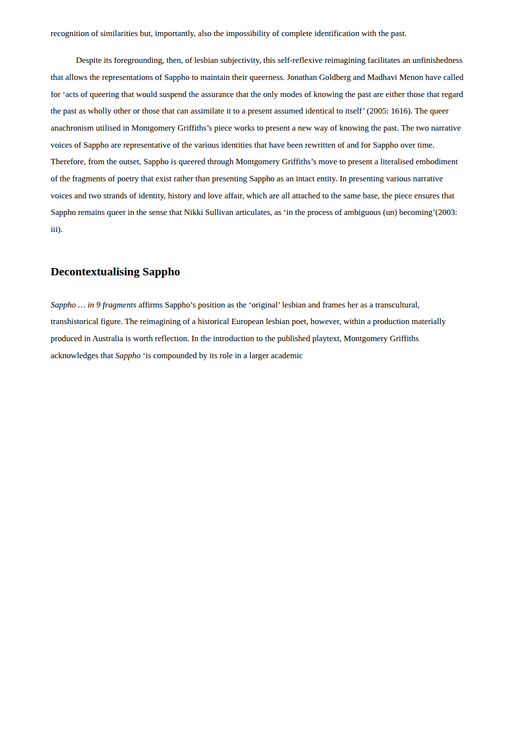recognition of similarities but, importantly, also the impossibility of complete identification with the past.
Despite its foregrounding, then, of lesbian subjectivity, this self-reflexive reimagining facilitates an unfinishedness that allows the representations of Sappho to maintain their queerness. Jonathan Goldberg and Madhavi Menon have called for ‘acts of queering that would suspend the assurance that the only modes of knowing the past are either those that regard the past as wholly other or those that can assimilate it to a present assumed identical to itself’ (2005: 1616). The queer anachronism utilised in Montgomery Griffiths’s piece works to present a new way of knowing the past. The two narrative voices of Sappho are representative of the various identities that have been rewritten of and for Sappho over time. Therefore, from the outset, Sappho is queered through Montgomery Griffiths’s move to present a literalised embodiment of the fragments of poetry that exist rather than presenting Sappho as an intact entity. In presenting various narrative voices and two strands of identity, history and love affair, which are all attached to the same base, the piece ensures that Sappho remains queer in the sense that Nikki Sullivan articulates, as ‘in the process of ambiguous (un) becoming’(2003: iii).
Decontextualising Sappho
Sappho … in 9 fragments affirms Sappho’s position as the ‘original’ lesbian and frames her as a transcultural, transhistorical figure. The reimagining of a historical European lesbian poet, however, within a production materially produced in Australia is worth reflection. In the introduction to the published playtext, Montgomery Griffiths acknowledges that Sappho ‘is compounded by its role in a larger academic